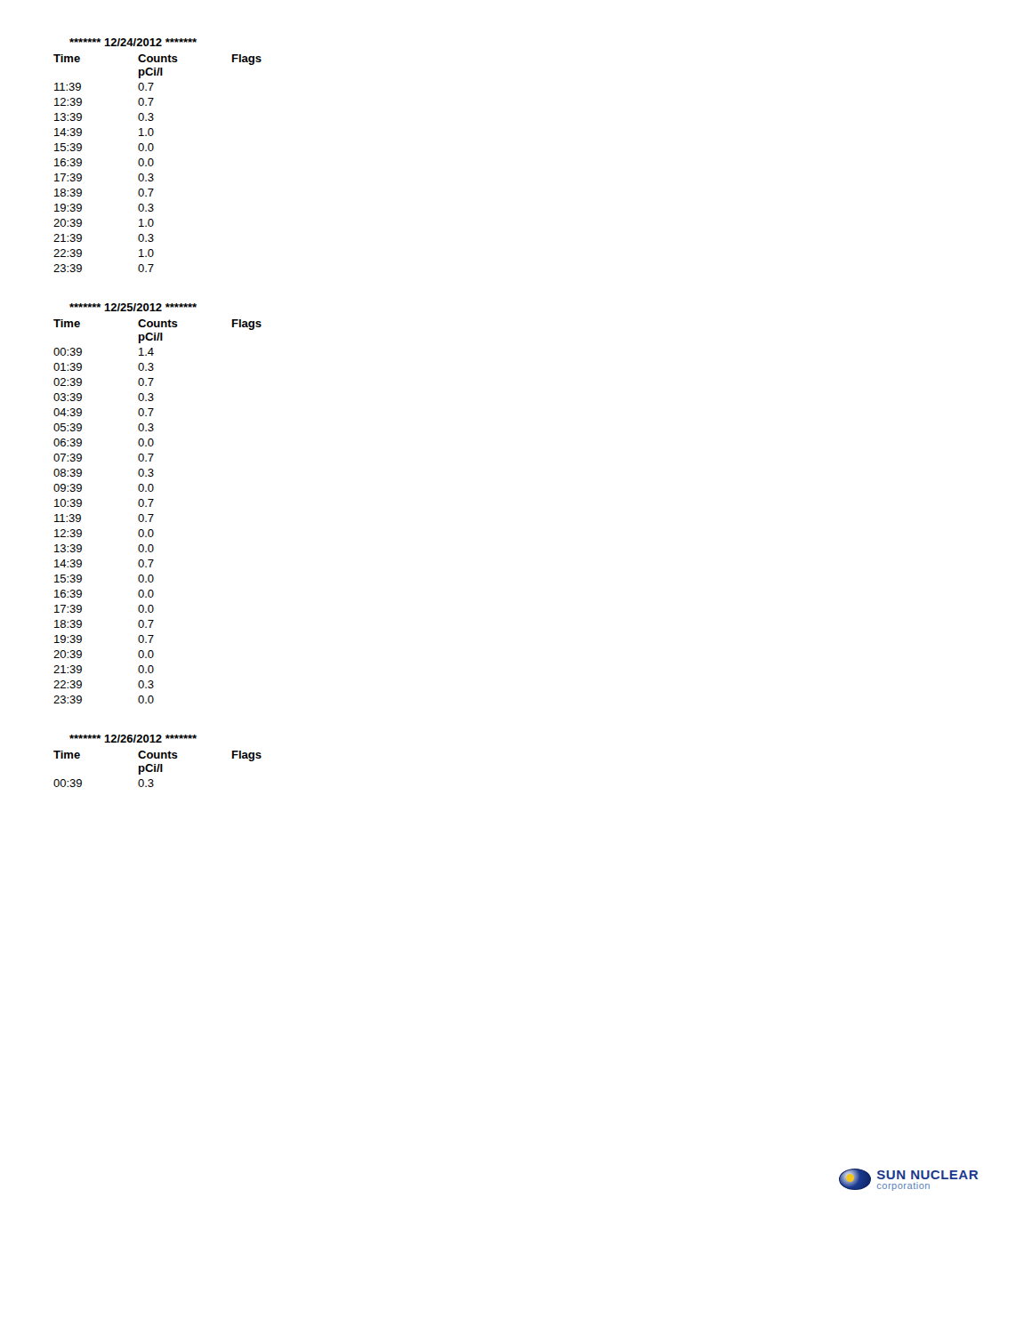******* 12/24/2012 *******
| Time | Counts pCi/l | Flags |
| --- | --- | --- |
| 11:39 | 0.7 | |
| 12:39 | 0.7 | |
| 13:39 | 0.3 | |
| 14:39 | 1.0 | |
| 15:39 | 0.0 | |
| 16:39 | 0.0 | |
| 17:39 | 0.3 | |
| 18:39 | 0.7 | |
| 19:39 | 0.3 | |
| 20:39 | 1.0 | |
| 21:39 | 0.3 | |
| 22:39 | 1.0 | |
| 23:39 | 0.7 | |
******* 12/25/2012 *******
| Time | Counts pCi/l | Flags |
| --- | --- | --- |
| 00:39 | 1.4 | |
| 01:39 | 0.3 | |
| 02:39 | 0.7 | |
| 03:39 | 0.3 | |
| 04:39 | 0.7 | |
| 05:39 | 0.3 | |
| 06:39 | 0.0 | |
| 07:39 | 0.7 | |
| 08:39 | 0.3 | |
| 09:39 | 0.0 | |
| 10:39 | 0.7 | |
| 11:39 | 0.7 | |
| 12:39 | 0.0 | |
| 13:39 | 0.0 | |
| 14:39 | 0.7 | |
| 15:39 | 0.0 | |
| 16:39 | 0.0 | |
| 17:39 | 0.0 | |
| 18:39 | 0.7 | |
| 19:39 | 0.7 | |
| 20:39 | 0.0 | |
| 21:39 | 0.0 | |
| 22:39 | 0.3 | |
| 23:39 | 0.0 | |
******* 12/26/2012 *******
| Time | Counts pCi/l | Flags |
| --- | --- | --- |
| 00:39 | 0.3 | |
SUN NUCLEAR
corporation